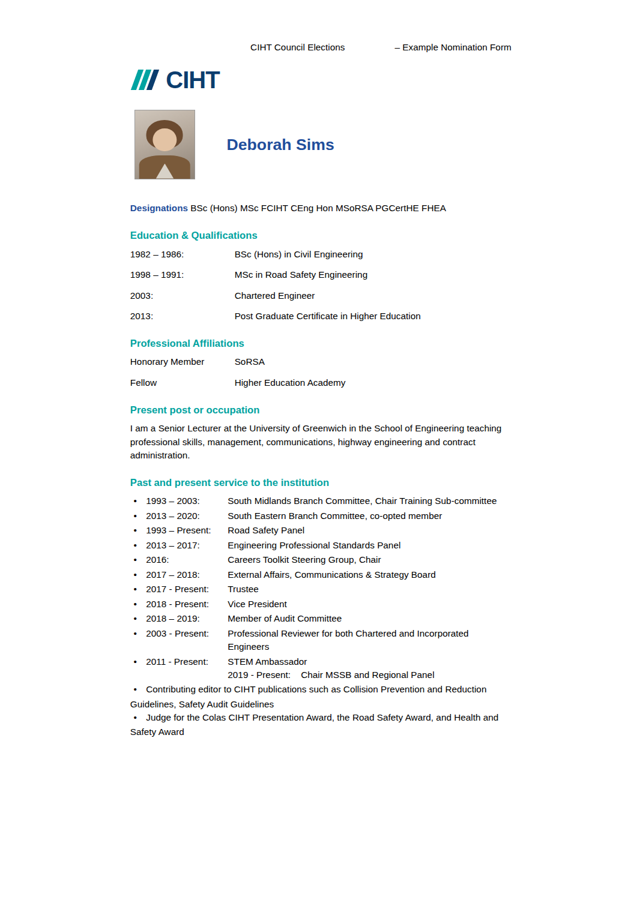CIHT Council Elections – Example Nomination Form
CIHT
Deborah Sims
Designations BSc (Hons) MSc FCIHT CEng Hon MSoRSA PGCertHE FHEA
Education & Qualifications
1982 – 1986:
BSc (Hons) in Civil Engineering
1998 – 1991:
MSc in Road Safety Engineering
2003:
Chartered Engineer
2013:
Post Graduate Certificate in Higher Education
Professional Affiliations
Honorary Member
SoRSA
Fellow
Higher Education Academy
Present post or occupation
I am a Senior Lecturer at the University of Greenwich in the School of Engineering teaching professional skills, management, communications, highway engineering and contract administration.
Past and present service to the institution
1993 – 2003:
South Midlands Branch Committee, Chair Training Sub-committee
2013 – 2020:
South Eastern Branch Committee, co-opted member
1993 – Present:
Road Safety Panel
2013 – 2017:
Engineering Professional Standards Panel
2016:
Careers Toolkit Steering Group, Chair
2017 – 2018:
External Affairs, Communications & Strategy Board
2017 - Present:
Trustee
2018 - Present:
Vice President
2018 – 2019:
Member of Audit Committee
2003 - Present:
Professional Reviewer for both Chartered and Incorporated Engineers
2011 - Present:
STEM Ambassador
2019 - Present: Chair MSSB and Regional Panel
Contributing editor to CIHT publications such as Collision Prevention and Reduction
Guidelines, Safety Audit Guidelines
Judge for the Colas CIHT Presentation Award, the Road Safety Award, and Health and
Safety Award